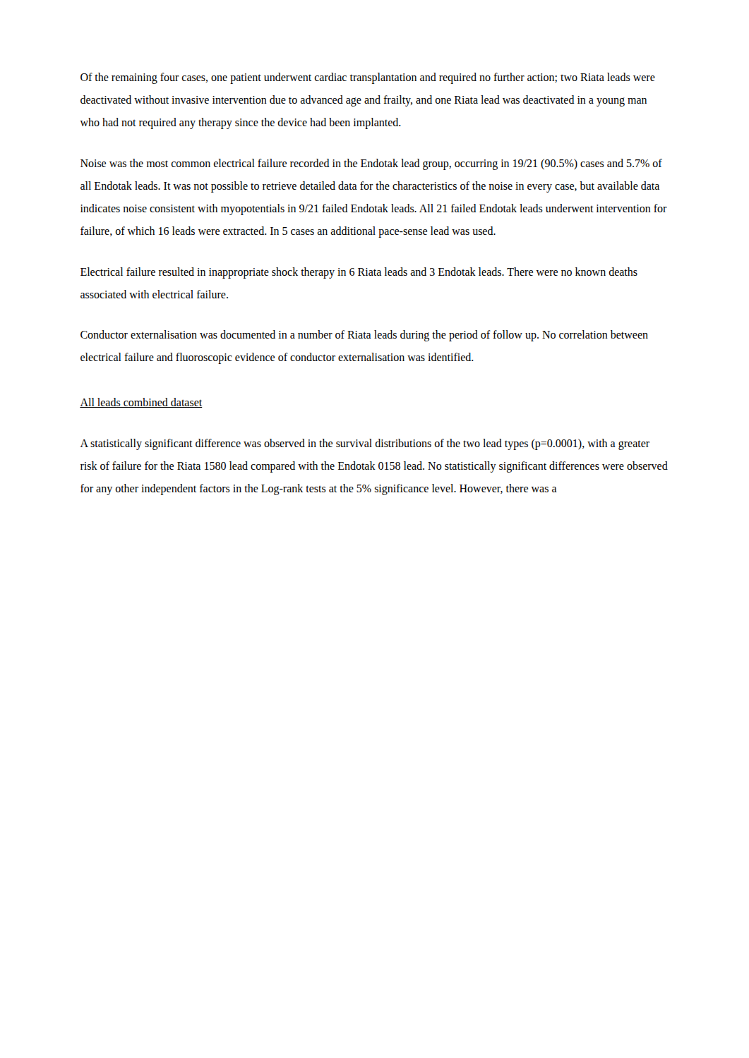Of the remaining four cases, one patient underwent cardiac transplantation and required no further action; two Riata leads were deactivated without invasive intervention due to advanced age and frailty, and one Riata lead was deactivated in a young man who had not required any therapy since the device had been implanted.
Noise was the most common electrical failure recorded in the Endotak lead group, occurring in 19/21 (90.5%) cases and 5.7% of all Endotak leads. It was not possible to retrieve detailed data for the characteristics of the noise in every case, but available data indicates noise consistent with myopotentials in 9/21 failed Endotak leads. All 21 failed Endotak leads underwent intervention for failure, of which 16 leads were extracted. In 5 cases an additional pace-sense lead was used.
Electrical failure resulted in inappropriate shock therapy in 6 Riata leads and 3 Endotak leads. There were no known deaths associated with electrical failure.
Conductor externalisation was documented in a number of Riata leads during the period of follow up. No correlation between electrical failure and fluoroscopic evidence of conductor externalisation was identified.
All leads combined dataset
A statistically significant difference was observed in the survival distributions of the two lead types (p=0.0001), with a greater risk of failure for the Riata 1580 lead compared with the Endotak 0158 lead. No statistically significant differences were observed for any other independent factors in the Log-rank tests at the 5% significance level. However, there was a